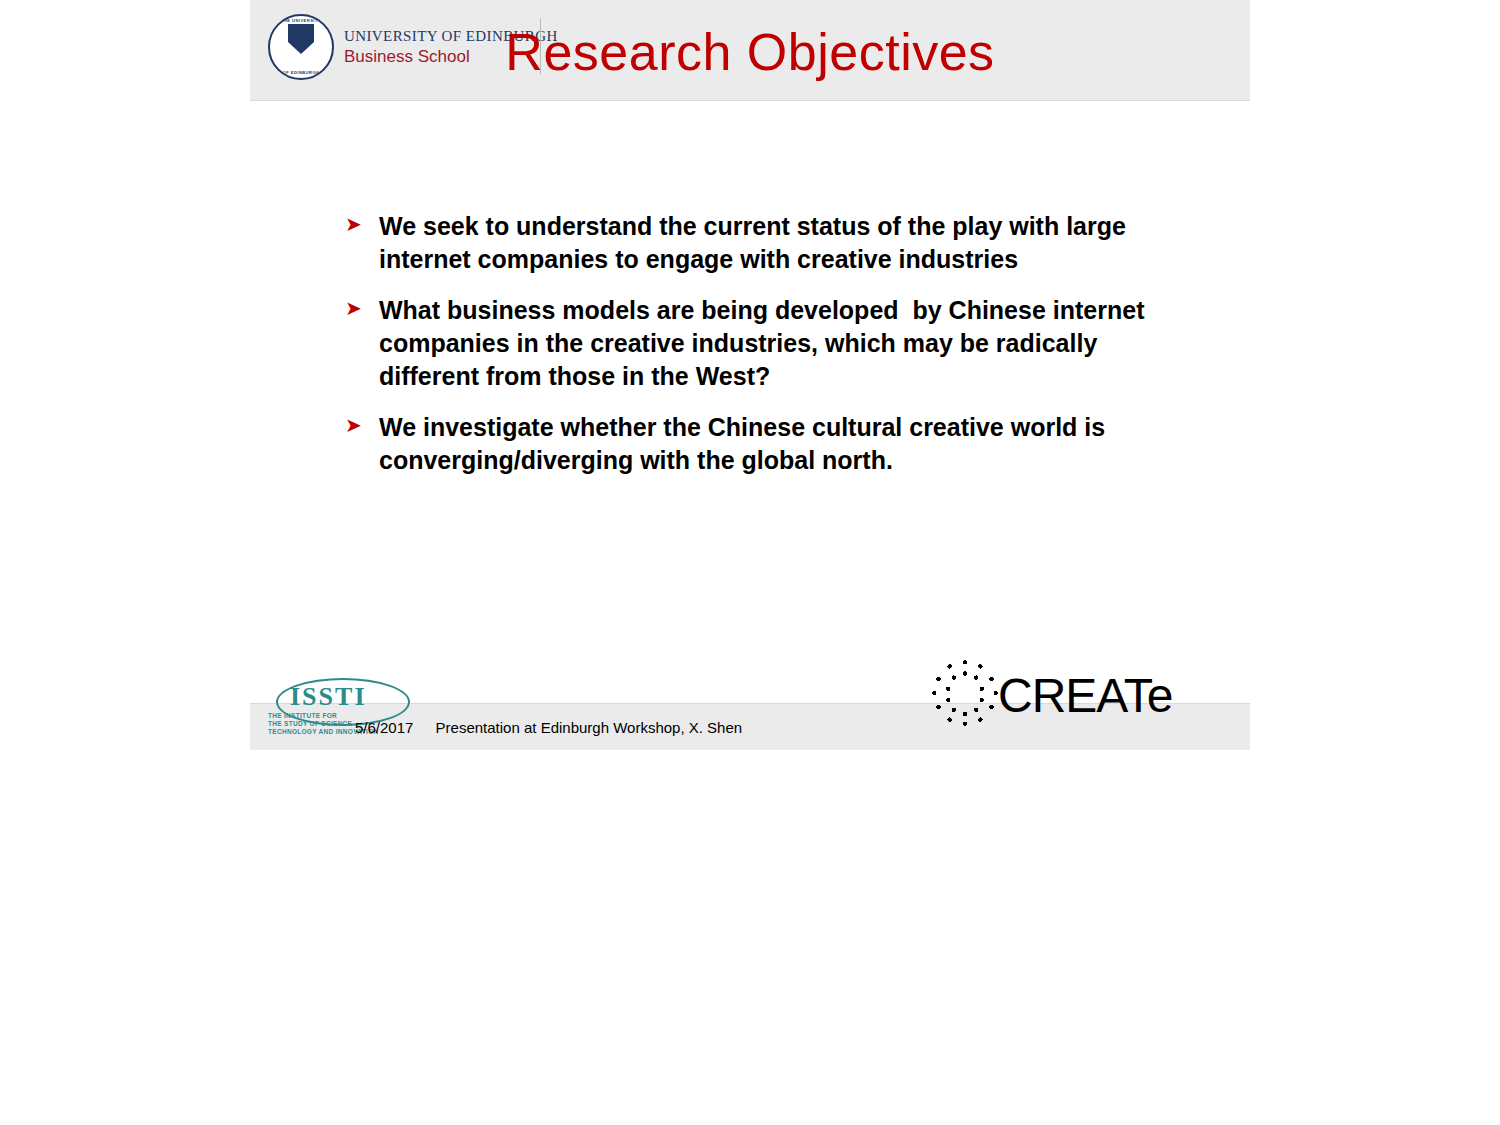THE UNIVERSITY
OF EDINBURGH
University of Edinburgh
Business School
Research Objectives
We seek to understand the current status of the play with large internet companies to engage with creative industries
What business models are being developed by Chinese internet companies in the creative industries, which may be radically different from those in the West?
We investigate whether the Chinese cultural creative world is converging/diverging with the global north.
ISSTI
The Institute for
the Study of Science
Technology and Innovation
5/6/2017 Presentation at Edinburgh Workshop, X. Shen
CREATe